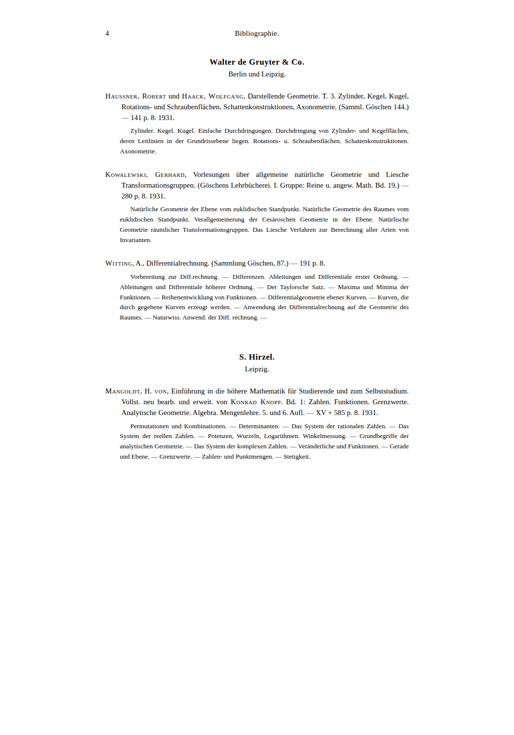4
Bibliographie.
Walter de Gruyter & Co.
Berlin und Leipzig.
Haussner, Robert und Haack, Wolfgang, Darstellende Geometrie. T. 3. Zylinder, Kegel, Kugel, Rotations- und Schraubenflächen, Schattenkonstruktionen, Axonometrie. (Samml. Göschen 144.) — 141 p. 8. 1931.
Zylinder. Kegel. Kugel. Einfache Durchdringungen. Durchdringung von Zylinder- und Kegelflächen, deren Leitlinien in der Grundrissebene liegen. Rotations- u. Schraubenflächen. Schattenkonstruktionen. Axonometrie.
Kowalewski, Gerhard, Vorlesungen über allgemeine natürliche Geometrie und Liesche Transformationsgruppen. (Göschens Lehrbücherei. I. Gruppe: Reine u. angew. Math. Bd. 19.) — 280 p. 8. 1931.
Natürliche Geometrie der Ebene vom euklidischen Standpunkt. Natürliche Geometrie des Raumes vom euklidischen Standpunkt. Verallgemeinerung der Cesàroschen Geometrie in der Ebene. Natürlische Geometrie räumlicher Transformationsgruppen. Das Liesche Verfahren zur Berechnung aller Arten von Invarianten.
Witting, A., Differentialrechnung. (Sammlung Göschen, 87.) — 191 p. 8.
Vorbereitung zur Diff.rechnung. — Differenzen. Ableitungen und Differentiale erster Ordnung. — Ableitungen und Differentiale höherer Ordnung. — Der Taylorsche Satz. — Maxima und Minima der Funktionen. — Reihenentwicklung von Funktionen. — Differentialgeometrie ebener Kurven. — Kurven, die durch gegebene Kurven erzeugt werden. — Anwendung der Differentialrechnung auf die Geometrie des Raumes. — Naturwiss. Anwend. der Diff. rechnung. —
S. Hirzel.
Leipzig.
Mangoldt, H. von, Einführung in die höhere Mathematik für Studierende und zum Selbststudium. Vollst. neu bearb. und erweit. von Konrad Knopp. Bd. 1: Zahlen. Funktionen. Grenzwerte. Analytische Geometrie. Algebra. Mengenlehre. 5. und 6. Aufl. — XV + 585 p. 8. 1931.
Permutationen und Kombinationen. — Determinanten. — Das System der rationalen Zahlen. — Das System der reellen Zahlen. — Potenzen, Wurzeln, Logarithmen. Winkelmessung. — Grundbegriffe der analytischen Geometrie. — Das System der komplexen Zahlen. — Veränderliche und Funktionen. — Gerade und Ebene. — Grenzwerte. — Zahlen- und Punktmengen. — Stetigkeit.